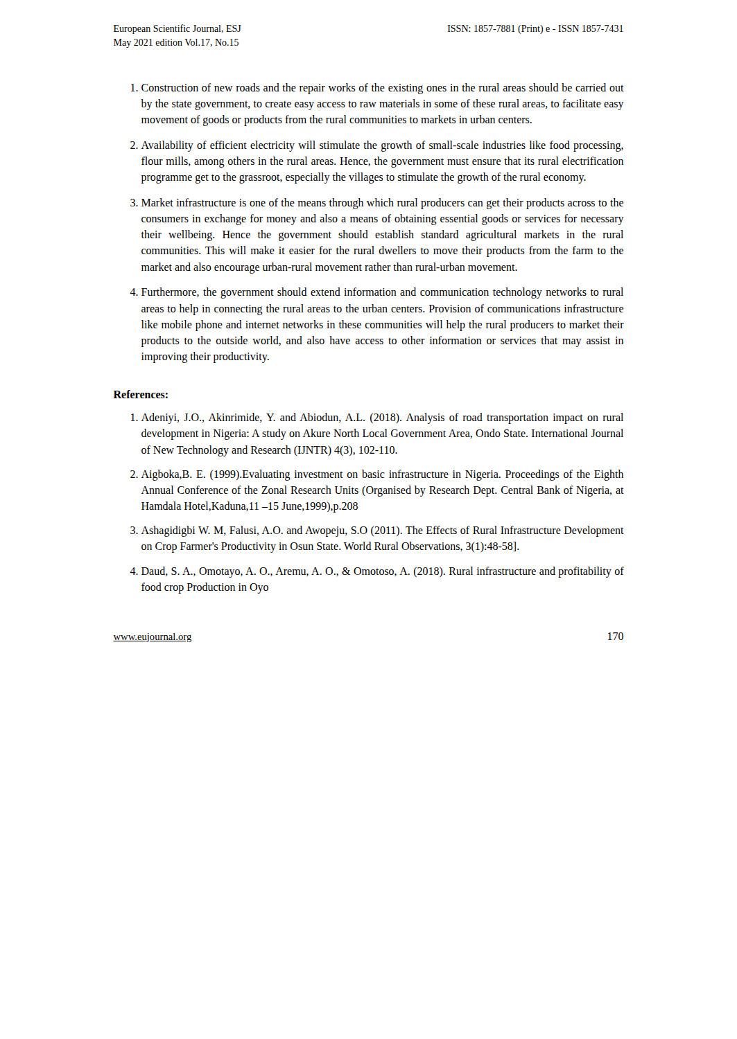European Scientific Journal, ESJ May 2021 edition Vol.17, No.15
ISSN: 1857-7881 (Print) e - ISSN 1857-7431
Construction of new roads and the repair works of the existing ones in the rural areas should be carried out by the state government, to create easy access to raw materials in some of these rural areas, to facilitate easy movement of goods or products from the rural communities to markets in urban centers.
Availability of efficient electricity will stimulate the growth of small-scale industries like food processing, flour mills, among others in the rural areas. Hence, the government must ensure that its rural electrification programme get to the grassroot, especially the villages to stimulate the growth of the rural economy.
Market infrastructure is one of the means through which rural producers can get their products across to the consumers in exchange for money and also a means of obtaining essential goods or services for necessary their wellbeing. Hence the government should establish standard agricultural markets in the rural communities. This will make it easier for the rural dwellers to move their products from the farm to the market and also encourage urban-rural movement rather than rural-urban movement.
Furthermore, the government should extend information and communication technology networks to rural areas to help in connecting the rural areas to the urban centers. Provision of communications infrastructure like mobile phone and internet networks in these communities will help the rural producers to market their products to the outside world, and also have access to other information or services that may assist in improving their productivity.
References:
Adeniyi, J.O., Akinrimide, Y. and Abiodun, A.L. (2018). Analysis of road transportation impact on rural development in Nigeria: A study on Akure North Local Government Area, Ondo State. International Journal of New Technology and Research (IJNTR) 4(3), 102-110.
Aigboka,B. E. (1999).Evaluating investment on basic infrastructure in Nigeria. Proceedings of the Eighth Annual Conference of the Zonal Research Units (Organised by Research Dept. Central Bank of Nigeria, at Hamdala Hotel,Kaduna,11 –15 June,1999),p.208
Ashagidigbi W. M, Falusi, A.O. and Awopeju, S.O (2011). The Effects of Rural Infrastructure Development on Crop Farmer's Productivity in Osun State. World Rural Observations, 3(1):48-58].
Daud, S. A., Omotayo, A. O., Aremu, A. O., & Omotoso, A. (2018). Rural infrastructure and profitability of food crop Production in Oyo
www.eujournal.org 170